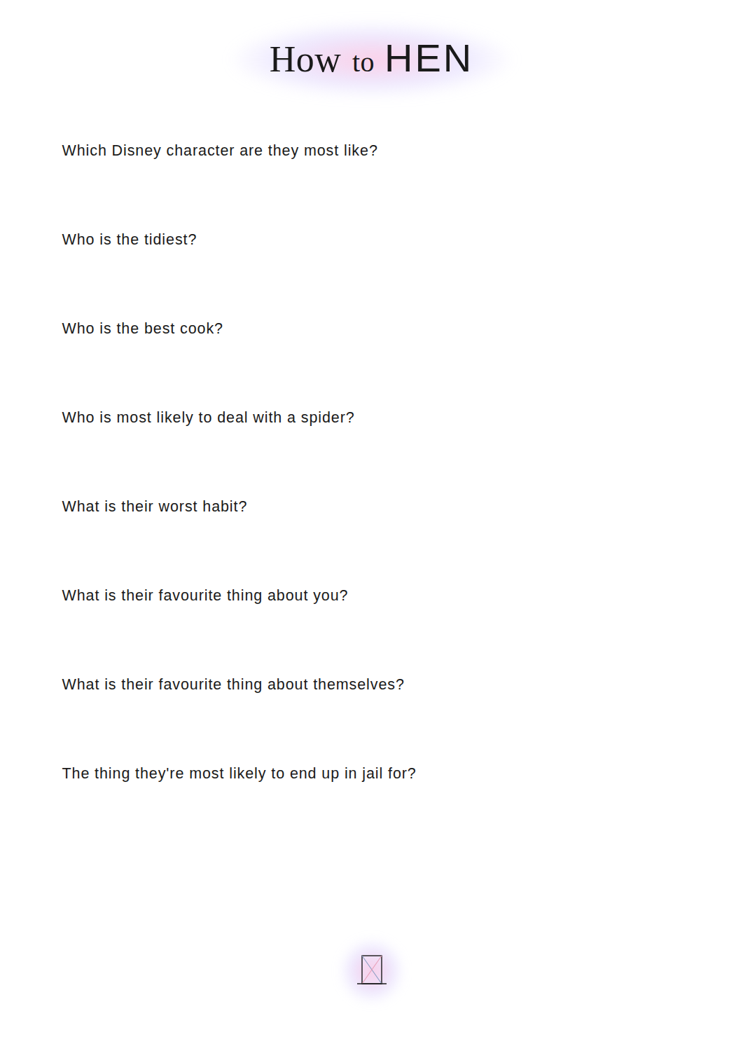How to HEN
Which Disney character are they most like?
Who is the tidiest?
Who is the best cook?
Who is most likely to deal with a spider?
What is their worst habit?
What is their favourite thing about you?
What is their favourite thing about themselves?
The thing they're most likely to end up in jail for?